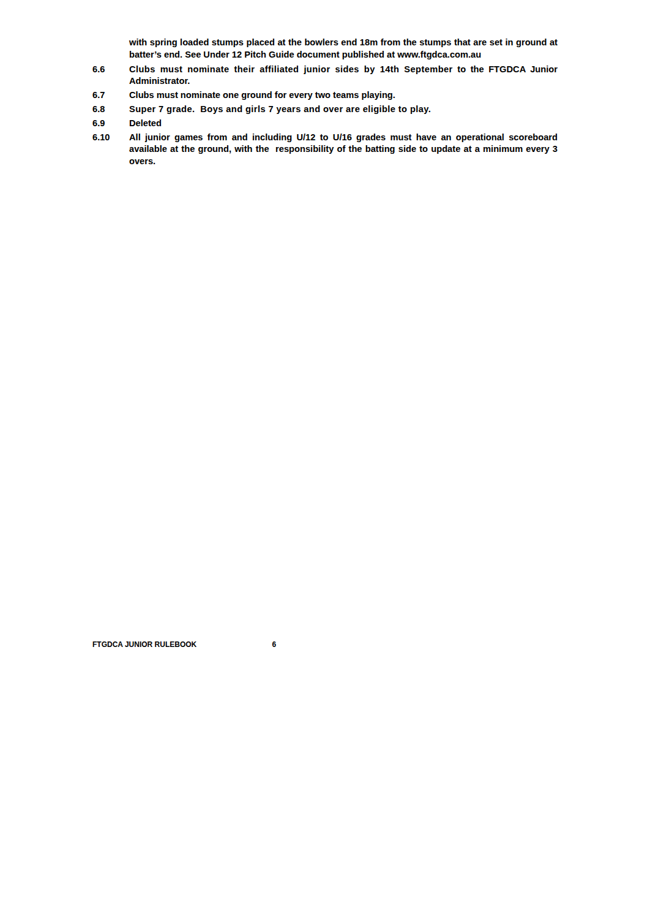with spring loaded stumps placed at the bowlers end 18m from the stumps that are set in ground at batter’s end. See Under 12 Pitch Guide document published at www.ftgdca.com.au
6.6 Clubs must nominate their affiliated junior sides by 14th September to the FTGDCA Junior Administrator.
6.7 Clubs must nominate one ground for every two teams playing.
6.8 Super 7 grade. Boys and girls 7 years and over are eligible to play.
6.9 Deleted
6.10 All junior games from and including U/12 to U/16 grades must have an operational scoreboard available at the ground, with the responsibility of the batting side to update at a minimum every 3 overs.
FTGDCA JUNIOR RULEBOOK 6